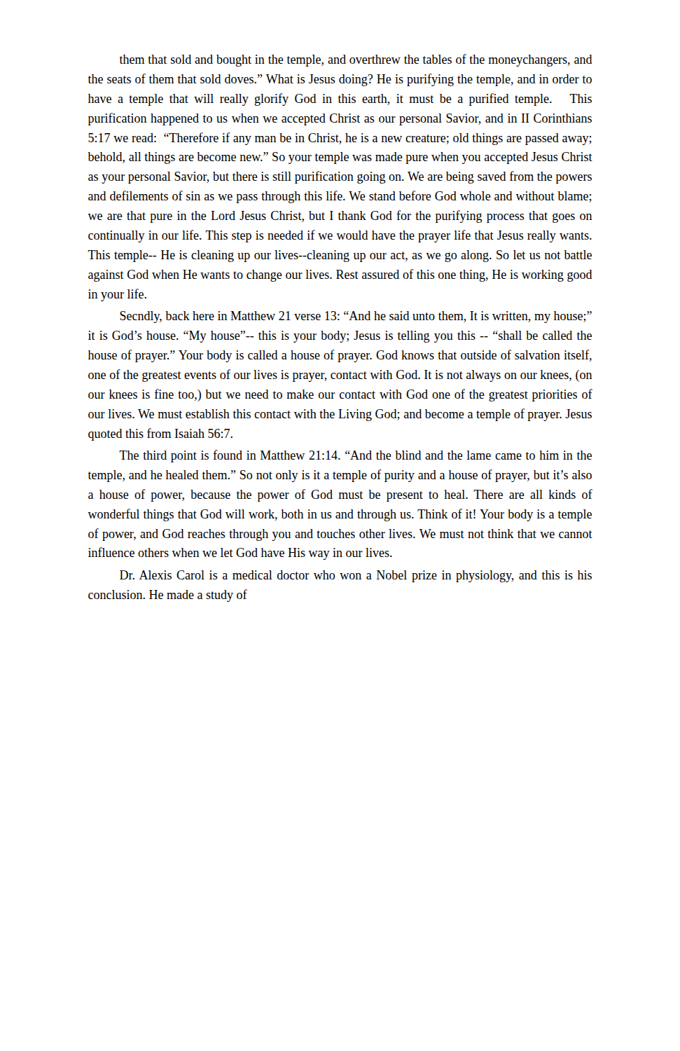them that sold and bought in the temple, and overthrew the tables of the moneychangers, and the seats of them that sold doves.” What is Jesus doing? He is purifying the temple, and in order to have a temple that will really glorify God in this earth, it must be a purified temple. This purification happened to us when we accepted Christ as our personal Savior, and in II Corinthians 5:17 we read: “Therefore if any man be in Christ, he is a new creature; old things are passed away; behold, all things are become new.” So your temple was made pure when you accepted Jesus Christ as your personal Savior, but there is still purification going on. We are being saved from the powers and defilements of sin as we pass through this life. We stand before God whole and without blame; we are that pure in the Lord Jesus Christ, but I thank God for the purifying process that goes on continually in our life. This step is needed if we would have the prayer life that Jesus really wants. This temple-- He is cleaning up our lives--cleaning up our act, as we go along. So let us not battle against God when He wants to change our lives. Rest assured of this one thing, He is working good in your life.
Secndly, back here in Matthew 21 verse 13: “And he said unto them, It is written, my house;” it is God’s house. “My house”-- this is your body; Jesus is telling you this -- “shall be called the house of prayer.” Your body is called a house of prayer. God knows that outside of salvation itself, one of the greatest events of our lives is prayer, contact with God. It is not always on our knees, (on our knees is fine too,) but we need to make our contact with God one of the greatest priorities of our lives. We must establish this contact with the Living God; and become a temple of prayer. Jesus quoted this from Isaiah 56:7.
The third point is found in Matthew 21:14. “And the blind and the lame came to him in the temple, and he healed them.” So not only is it a temple of purity and a house of prayer, but it’s also a house of power, because the power of God must be present to heal. There are all kinds of wonderful things that God will work, both in us and through us. Think of it! Your body is a temple of power, and God reaches through you and touches other lives. We must not think that we cannot influence others when we let God have His way in our lives.
Dr. Alexis Carol is a medical doctor who won a Nobel prize in physiology, and this is his conclusion. He made a study of